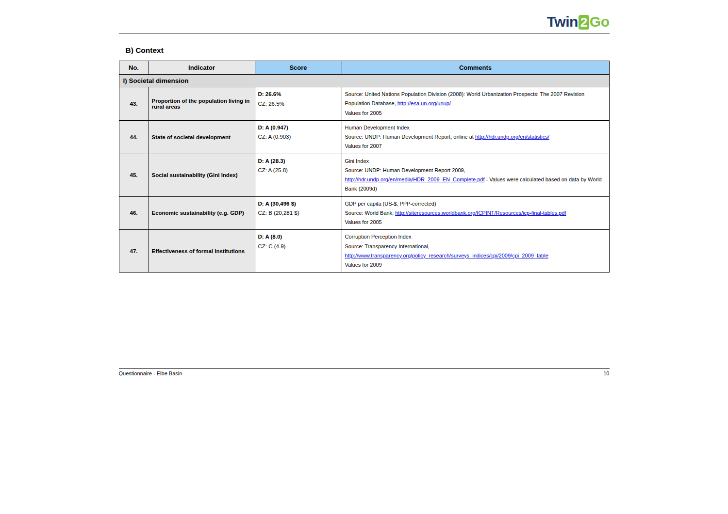Twin 2 Go
B) Context
| No. | Indicator | Score | Comments |
| --- | --- | --- | --- |
| I) Societal dimension |
| 43. | Proportion of the population living in rural areas | D: 26.6% CZ: 26.5% | Source: United Nations Population Division (2008): World Urbanization Prospects: The 2007 Revision Population Database, http://esa.un.org/unup/ Values for 2005 |
| 44. | State of societal development | D: A (0.947) CZ: A (0.903) | Human Development Index Source: UNDP: Human Development Report, online at http://hdr.undp.org/en/statistics/ Values for 2007 |
| 45. | Social sustainability (Gini Index) | D: A (28.3) CZ: A (25.8) | Gini Index Source: UNDP: Human Development Report 2009, http://hdr.undp.org/en/media/HDR_2009_EN_Complete.pdf - Values were calculated based on data by World Bank (2009d) |
| 46. | Economic sustainability (e.g. GDP) | D: A (30,496 $) CZ: B (20,281 $) | GDP per capita (US-$, PPP-corrected) Source: World Bank, http://siteresources.worldbank.org/ICPINT/Resources/icp-final-tables.pdf Values for 2005 |
| 47. | Effectiveness of formal institutions | D: A (8.0) CZ: C (4.9) | Corruption Perception Index Source: Transparency International, http://www.transparency.org/policy_research/surveys_indices/cpi/2009/cpi_2009_table Values for 2009 |
Questionnaire - Elbe Basin 10